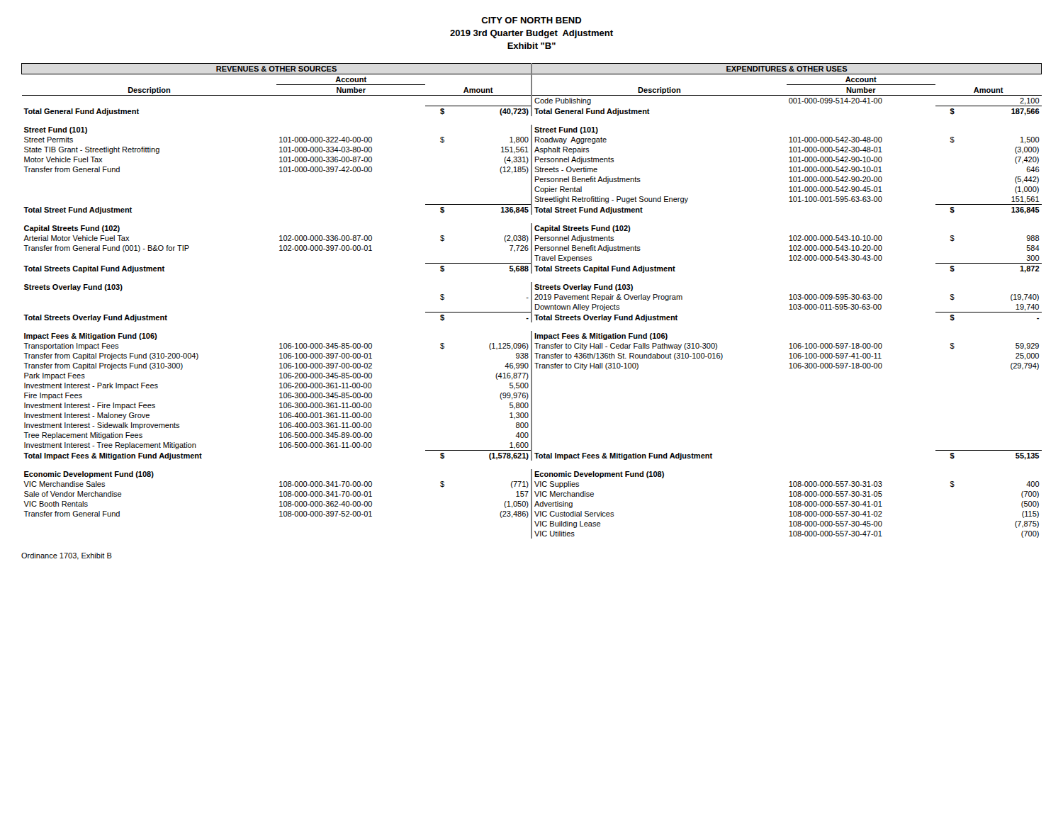CITY OF NORTH BEND
2019 3rd Quarter Budget Adjustment
Exhibit "B"
| REVENUES & OTHER SOURCES | EXPENDITURES & OTHER USES |
| | Account | | | Account | |
| Description | Number | Amount | Description | Number | Amount |
| | | | | Code Publishing | 001-000-099-514-20-41-00 | | 2,100 |
| Total General Fund Adjustment | | $ | (40,723) | Total General Fund Adjustment | | $ | 187,566 |
| Street Fund (101) | | | | Street Fund (101) | | | |
| Street Permits | 101-000-000-322-40-00-00 | $ | 1,800 | Roadway Aggregate | 101-000-000-542-30-48-00 | $ | 1,500 |
| State TIB Grant - Streetlight Retrofitting | 101-000-000-334-03-80-00 | | 151,561 | Asphalt Repairs | 101-000-000-542-30-48-01 | | (3,000) |
| Motor Vehicle Fuel Tax | 101-000-000-336-00-87-00 | | (4,331) | Personnel Adjustments | 101-000-000-542-90-10-00 | | (7,420) |
| Transfer from General Fund | 101-000-000-397-42-00-00 | | (12,185) | Streets - Overtime | 101-000-000-542-90-10-01 | | 646 |
| | | | | Personnel Benefit Adjustments | 101-000-000-542-90-20-00 | | (5,442) |
| | | | | Copier Rental | 101-000-000-542-90-45-01 | | (1,000) |
| | | | | Streetlight Retrofitting - Puget Sound Energy | 101-100-001-595-63-63-00 | | 151,561 |
| Total Street Fund Adjustment | | $ | 136,845 | Total Street Fund Adjustment | | $ | 136,845 |
| Capital Streets Fund (102) | | | | Capital Streets Fund (102) | | | |
| Arterial Motor Vehicle Fuel Tax | 102-000-000-336-00-87-00 | $ | (2,038) | Personnel Adjustments | 102-000-000-543-10-10-00 | $ | 988 |
| Transfer from General Fund (001) - B&O for TIP | 102-000-000-397-00-00-01 | | 7,726 | Personnel Benefit Adjustments | 102-000-000-543-10-20-00 | | 584 |
| | | | | Travel Expenses | 102-000-000-543-30-43-00 | | 300 |
| Total Streets Capital Fund Adjustment | | $ | 5,688 | Total Streets Capital Fund Adjustment | | $ | 1,872 |
| Streets Overlay Fund (103) | | | | Streets Overlay Fund (103) | | | |
| | | $ | - | 2019 Pavement Repair & Overlay Program | 103-000-009-595-30-63-00 | $ | (19,740) |
| | | | | Downtown Alley Projects | 103-000-011-595-30-63-00 | | 19,740 |
| Total Streets Overlay Fund Adjustment | | $ | - | Total Streets Overlay Fund Adjustment | | $ | - |
| Impact Fees & Mitigation Fund (106) | | | | Impact Fees & Mitigation Fund (106) | | | |
| Transportation Impact Fees | 106-100-000-345-85-00-00 | $ | (1,125,096) | Transfer to City Hall - Cedar Falls Pathway (310-300) | 106-100-000-597-18-00-00 | $ | 59,929 |
| Transfer from Capital Projects Fund (310-200-004) | 106-100-000-397-00-00-01 | | 938 | Transfer to 436th/136th St. Roundabout (310-100-016) | 106-100-000-597-41-00-11 | | 25,000 |
| Transfer from Capital Projects Fund (310-300) | 106-100-000-397-00-00-02 | | 46,990 | Transfer to City Hall (310-100) | 106-300-000-597-18-00-00 | | (29,794) |
| Park Impact Fees | 106-200-000-345-85-00-00 | | (416,877) | | | | |
| Investment Interest - Park Impact Fees | 106-200-000-361-11-00-00 | | 5,500 | | | | |
| Fire Impact Fees | 106-300-000-345-85-00-00 | | (99,976) | | | | |
| Investment Interest - Fire Impact Fees | 106-300-000-361-11-00-00 | | 5,800 | | | | |
| Investment Interest - Maloney Grove | 106-400-001-361-11-00-00 | | 1,300 | | | | |
| Investment Interest - Sidewalk Improvements | 106-400-003-361-11-00-00 | | 800 | | | | |
| Tree Replacement Mitigation Fees | 106-500-000-345-89-00-00 | | 400 | | | | |
| Investment Interest - Tree Replacement Mitigation | 106-500-000-361-11-00-00 | | 1,600 | | | | |
| Total Impact Fees & Mitigation Fund Adjustment | | $ | (1,578,621) | Total Impact Fees & Mitigation Fund Adjustment | | $ | 55,135 |
| Economic Development Fund (108) | | | | Economic Development Fund (108) | | | |
| VIC Merchandise Sales | 108-000-000-341-70-00-00 | $ | (771) | VIC Supplies | 108-000-000-557-30-31-03 | $ | 400 |
| Sale of Vendor Merchandise | 108-000-000-341-70-00-01 | | 157 | VIC Merchandise | 108-000-000-557-30-31-05 | | (700) |
| VIC Booth Rentals | 108-000-000-362-40-00-00 | | (1,050) | Advertising | 108-000-000-557-30-41-01 | | (500) |
| Transfer from General Fund | 108-000-000-397-52-00-01 | | (23,486) | VIC Custodial Services | 108-000-000-557-30-41-02 | | (115) |
| | | | | VIC Building Lease | 108-000-000-557-30-45-00 | | (7,875) |
| | | | | VIC Utilities | 108-000-000-557-30-47-01 | | (700) |
Ordinance 1703, Exhibit B